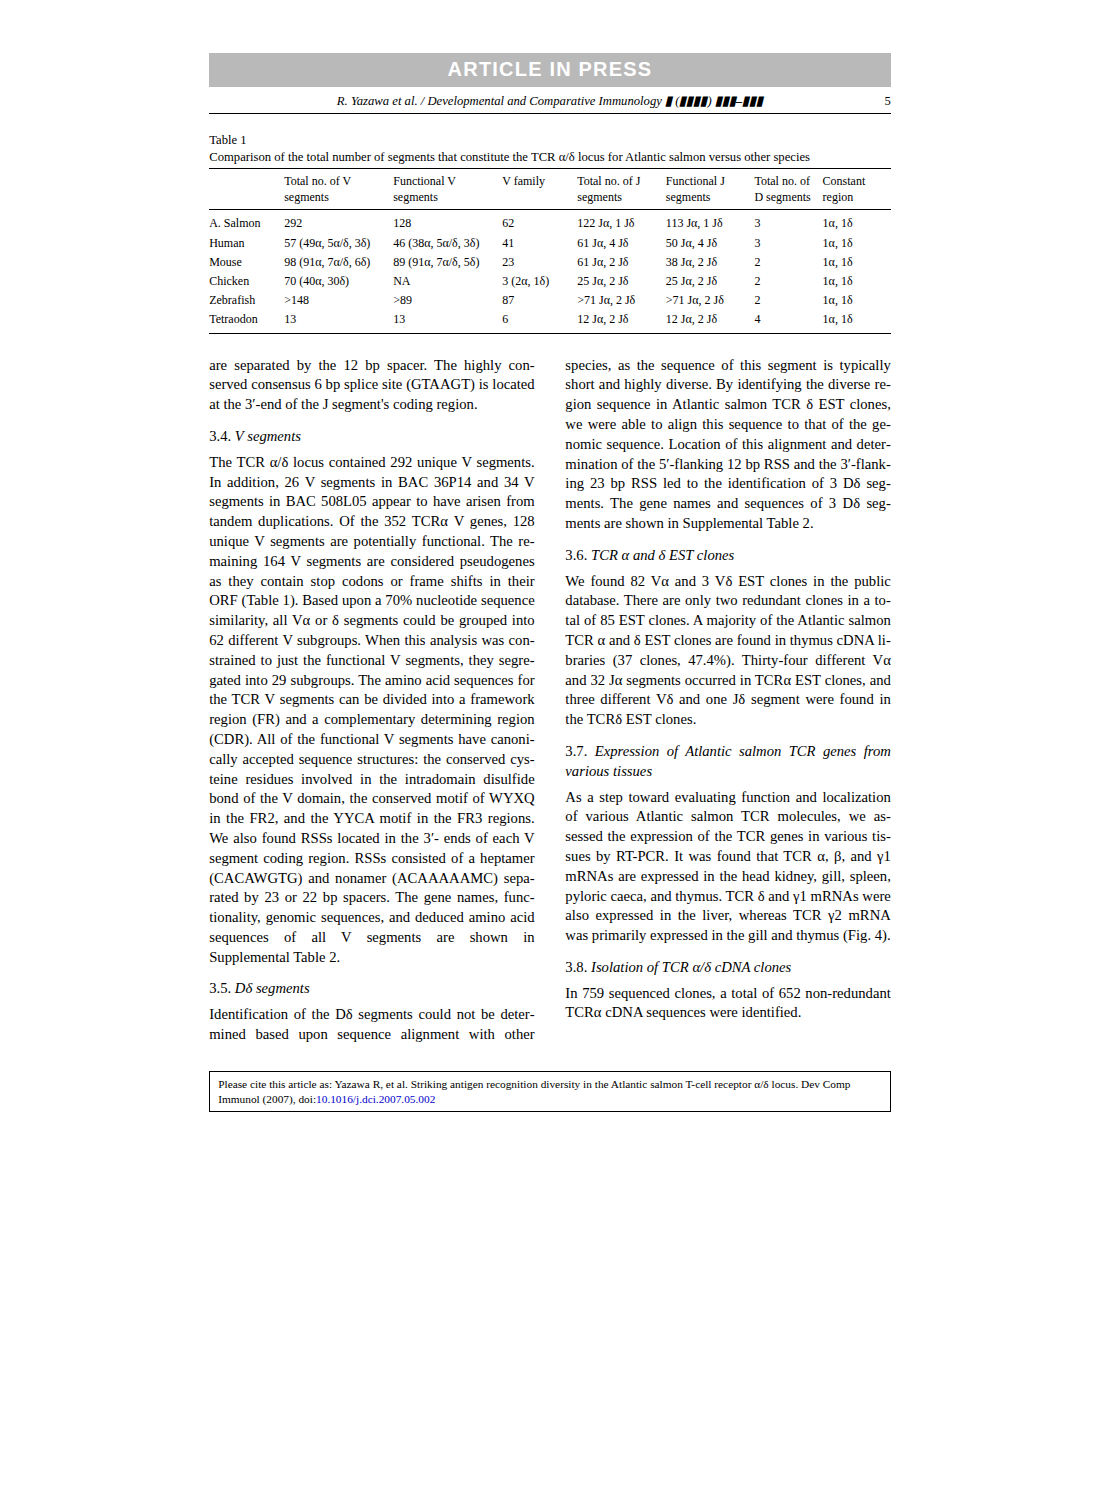ARTICLE IN PRESS
R. Yazawa et al. / Developmental and Comparative Immunology ▮ (▮▮▮▮) ▮▮▮–▮▮▮ 5
Table 1 Comparison of the total number of segments that constitute the TCR α/δ locus for Atlantic salmon versus other species
| | Total no. of V segments | Functional V segments | V family | Total no. of J segments | Functional J segments | Total no. of D segments | Constant region |
| --- | --- | --- | --- | --- | --- | --- | --- |
| A. Salmon | 292 | 128 | 62 | 122 Jα, 1 Jδ | 113 Jα, 1 Jδ | 3 | 1α, 1δ |
| Human | 57 (49α, 5α/δ, 3δ) | 46 (38α, 5α/δ, 3δ) | 41 | 61 Jα, 4 Jδ | 50 Jα, 4 Jδ | 3 | 1α, 1δ |
| Mouse | 98 (91α, 7α/δ, 6δ) | 89 (91α, 7α/δ, 5δ) | 23 | 61 Jα, 2 Jδ | 38 Jα, 2 Jδ | 2 | 1α, 1δ |
| Chicken | 70 (40α, 30δ) | NA | 3 (2α, 1δ) | 25 Jα, 2 Jδ | 25 Jα, 2 Jδ | 2 | 1α, 1δ |
| Zebrafish | >148 | >89 | 87 | >71 Jα, 2 Jδ | >71 Jα, 2 Jδ | 2 | 1α, 1δ |
| Tetraodon | 13 | 13 | 6 | 12 Jα, 2 Jδ | 12 Jα, 2 Jδ | 4 | 1α, 1δ |
are separated by the 12 bp spacer. The highly conserved consensus 6 bp splice site (GTAAGT) is located at the 3′-end of the J segment's coding region.
3.4. V segments
The TCR α/δ locus contained 292 unique V segments. In addition, 26 V segments in BAC 36P14 and 34 V segments in BAC 508L05 appear to have arisen from tandem duplications. Of the 352 TCRα V genes, 128 unique V segments are potentially functional. The remaining 164 V segments are considered pseudogenes as they contain stop codons or frame shifts in their ORF (Table 1). Based upon a 70% nucleotide sequence similarity, all Vα or δ segments could be grouped into 62 different V subgroups. When this analysis was constrained to just the functional V segments, they segregated into 29 subgroups. The amino acid sequences for the TCR V segments can be divided into a framework region (FR) and a complementary determining region (CDR). All of the functional V segments have canonically accepted sequence structures: the conserved cysteine residues involved in the intradomain disulfide bond of the V domain, the conserved motif of WYXQ in the FR2, and the YYCA motif in the FR3 regions. We also found RSSs located in the 3′- ends of each V segment coding region. RSSs consisted of a heptamer (CACAWGTG) and nonamer (ACAAAAAMC) separated by 23 or 22 bp spacers. The gene names, functionality, genomic sequences, and deduced amino acid sequences of all V segments are shown in Supplemental Table 2.
3.5. Dδ segments
Identification of the Dδ segments could not be determined based upon sequence alignment with other species, as the sequence of this segment is typically short and highly diverse. By identifying the diverse region sequence in Atlantic salmon TCR δ EST clones, we were able to align this sequence to that of the genomic sequence. Location of this alignment and determination of the 5′-flanking 12 bp RSS and the 3′-flanking 23 bp RSS led to the identification of 3 Dδ segments. The gene names and sequences of 3 Dδ segments are shown in Supplemental Table 2.
3.6. TCR α and δ EST clones
We found 82 Vα and 3 Vδ EST clones in the public database. There are only two redundant clones in a total of 85 EST clones. A majority of the Atlantic salmon TCR α and δ EST clones are found in thymus cDNA libraries (37 clones, 47.4%). Thirty-four different Vα and 32 Jα segments occurred in TCRα EST clones, and three different Vδ and one Jδ segment were found in the TCRδ EST clones.
3.7. Expression of Atlantic salmon TCR genes from various tissues
As a step toward evaluating function and localization of various Atlantic salmon TCR molecules, we assessed the expression of the TCR genes in various tissues by RT-PCR. It was found that TCR α, β, and γ1 mRNAs are expressed in the head kidney, gill, spleen, pyloric caeca, and thymus. TCR δ and γ1 mRNAs were also expressed in the liver, whereas TCR γ2 mRNA was primarily expressed in the gill and thymus (Fig. 4).
3.8. Isolation of TCR α/δ cDNA clones
In 759 sequenced clones, a total of 652 non-redundant TCRα cDNA sequences were identified.
Please cite this article as: Yazawa R, et al. Striking antigen recognition diversity in the Atlantic salmon T-cell receptor α/δ locus. Dev Comp Immunol (2007), doi:10.1016/j.dci.2007.05.002